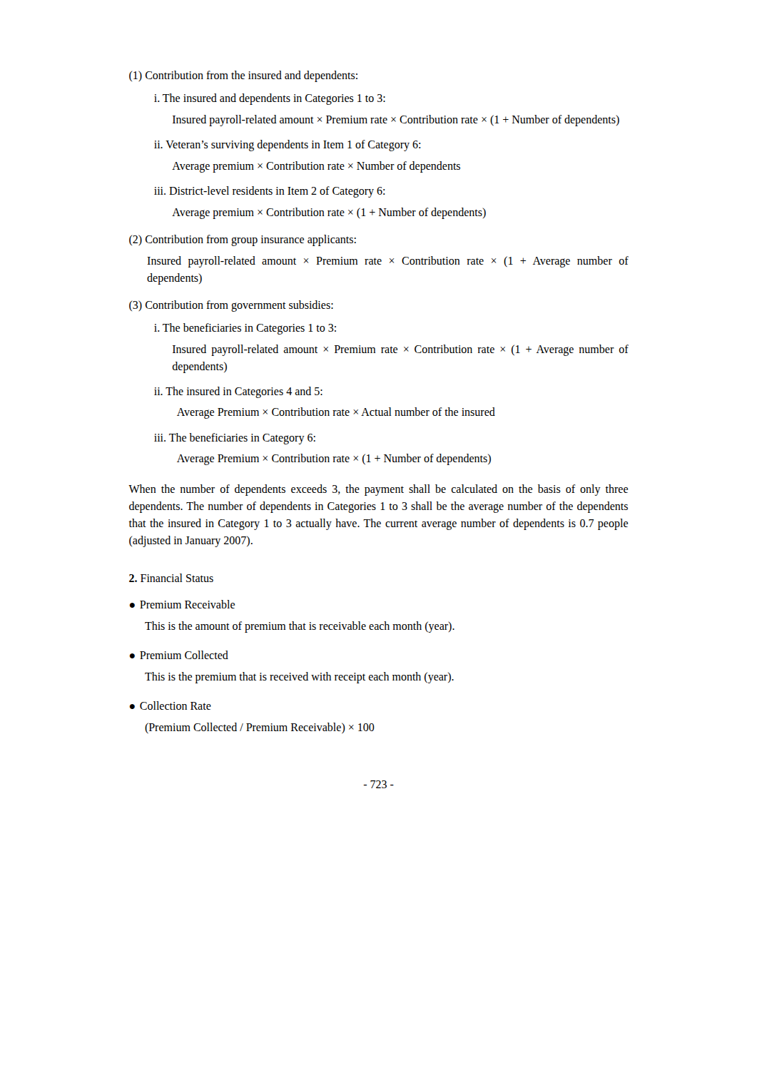(1) Contribution from the insured and dependents:
i. The insured and dependents in Categories 1 to 3:
Insured payroll-related amount × Premium rate × Contribution rate × (1 + Number of dependents)
ii. Veteran’s surviving dependents in Item 1 of Category 6:
Average premium × Contribution rate × Number of dependents
iii. District-level residents in Item 2 of Category 6:
Average premium × Contribution rate × (1 + Number of dependents)
(2) Contribution from group insurance applicants:
Insured payroll-related amount × Premium rate × Contribution rate × (1 + Average number of dependents)
(3) Contribution from government subsidies:
i. The beneficiaries in Categories 1 to 3:
Insured payroll-related amount × Premium rate × Contribution rate × (1 + Average number of dependents)
ii. The insured in Categories 4 and 5:
Average Premium × Contribution rate × Actual number of the insured
iii. The beneficiaries in Category 6:
Average Premium × Contribution rate × (1 + Number of dependents)
When the number of dependents exceeds 3, the payment shall be calculated on the basis of only three dependents. The number of dependents in Categories 1 to 3 shall be the average number of the dependents that the insured in Category 1 to 3 actually have. The current average number of dependents is 0.7 people (adjusted in January 2007).
2. Financial Status
●Premium Receivable This is the amount of premium that is receivable each month (year).
●Premium Collected This is the premium that is received with receipt each month (year).
●Collection Rate (Premium Collected / Premium Receivable) × 100
- 723 -